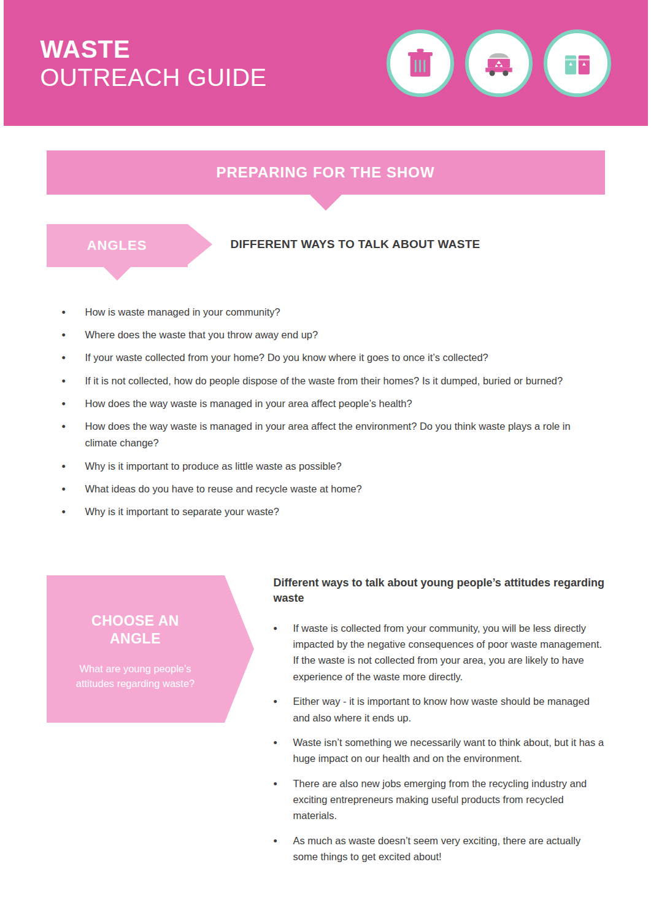WASTEOUTREACH GUIDE
PREPARING FOR THE SHOW
ANGLES
DIFFERENT WAYS TO TALK ABOUT WASTE
How is waste managed in your community?
Where does the waste that you throw away end up?
If your waste collected from your home? Do you know where it goes to once it’s collected?
If it is not collected, how do people dispose of the waste from their homes? Is it dumped, buried or burned?
How does the way waste is managed in your area affect people’s health?
How does the way waste is managed in your area affect the environment? Do you think waste plays a role in climate change?
Why is it important to produce as little waste as possible?
What ideas do you have to reuse and recycle waste at home?
Why is it important to separate your waste?
CHOOSE AN
ANGLE
What are young people’s attitudes regarding waste?
Different ways to talk about young people’s attitudes regarding waste
If waste is collected from your community, you will be less directly impacted by the negative consequences of poor waste management. If the waste is not collected from your area, you are likely to have experience of the waste more directly.
Either way - it is important to know how waste should be managed and also where it ends up.
Waste isn’t something we necessarily want to think about, but it has a huge impact on our health and on the environment.
There are also new jobs emerging from the recycling industry and exciting entrepreneurs making useful products from recycled materials.
As much as waste doesn’t seem very exciting, there are actually some things to get excited about!